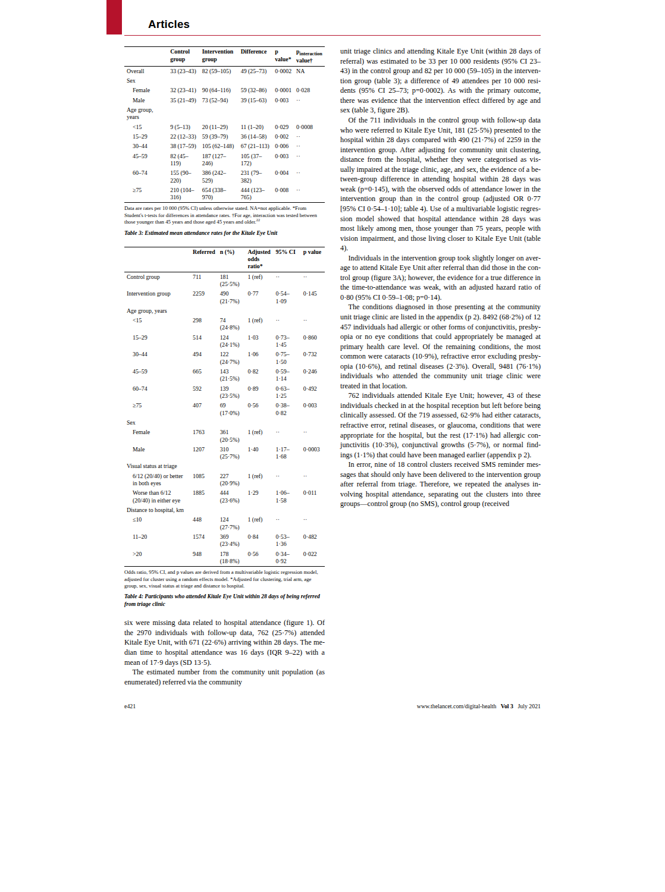Articles
| | Control group | Intervention group | Difference | p value* | p interaction value† |
| --- | --- | --- | --- | --- | --- |
| Overall | 33 (23–43) | 82 (59–105) | 49 (25–73) | 0·0002 | NA |
| Sex | | | | | |
| Female | 32 (23–41) | 90 (64–116) | 59 (32–86) | 0·0001 | 0·028 |
| Male | 35 (21–49) | 73 (52–94) | 39 (15–63) | 0·003 | ·· |
| Age group, years | | | | | |
| <15 | 9 (5–13) | 20 (11–29) | 11 (1–20) | 0·029 | 0·0008 |
| 15–29 | 22 (12–33) | 59 (39–79) | 36 (14–58) | 0·002 | ·· |
| 30–44 | 38 (17–59) | 105 (62–148) | 67 (21–113) | 0·006 | ·· |
| 45–59 | 82 (45–119) | 187 (127–246) | 105 (37–172) | 0·003 | ·· |
| 60–74 | 155 (90–220) | 386 (242–529) | 231 (79–382) | 0·004 | ·· |
| ≥75 | 210 (104–316) | 654 (338–970) | 444 (123–765) | 0·008 | ·· |
Data are rates per 10 000 (95% CI) unless otherwise stated. NA=not applicable. *From Student's t-tests for differences in attendance rates. †For age, interaction was tested between those younger than 45 years and those aged 45 years and older.22
Table 3: Estimated mean attendance rates for the Kitale Eye Unit
| | Referred | n (%) | Adjusted odds ratio* | 95% CI | p value |
| --- | --- | --- | --- | --- | --- |
| Control group | 711 | 181 (25·5%) | 1 (ref) | ·· | ·· |
| Intervention group | 2259 | 490 (21·7%) | 0·77 | 0·54–1·09 | 0·145 |
| Age group, years | | | | | |
| <15 | 298 | 74 (24·8%) | 1 (ref) | ·· | ·· |
| 15–29 | 514 | 124 (24·1%) | 1·03 | 0·73–1·45 | 0·860 |
| 30–44 | 494 | 122 (24·7%) | 1·06 | 0·75–1·50 | 0·732 |
| 45–59 | 665 | 143 (21·5%) | 0·82 | 0·59–1·14 | 0·246 |
| 60–74 | 592 | 139 (23·5%) | 0·89 | 0·63–1·25 | 0·492 |
| ≥75 | 407 | 69 (17·0%) | 0·56 | 0·38–0·82 | 0·003 |
| Sex | | | | | |
| Female | 1763 | 361 (20·5%) | 1 (ref) | ·· | ·· |
| Male | 1207 | 310 (25·7%) | 1·40 | 1·17–1·68 | 0·0003 |
| Visual status at triage | | | | | |
| 6/12 (20/40) or better in both eyes | 1085 | 227 (20·9%) | 1 (ref) | ·· | ·· |
| Worse than 6/12 (20/40) in either eye | 1885 | 444 (23·6%) | 1·29 | 1·06–1·58 | 0·011 |
| Distance to hospital, km | | | | | |
| ≤10 | 448 | 124 (27·7%) | 1 (ref) | ·· | ·· |
| 11–20 | 1574 | 369 (23·4%) | 0·84 | 0·53–1·36 | 0·482 |
| >20 | 948 | 178 (18·8%) | 0·56 | 0·34–0·92 | 0·022 |
Odds ratio, 95% CI, and p values are derived from a multivariable logistic regression model, adjusted for cluster using a random effects model. *Adjusted for clustering, trial arm, age group, sex, visual status at triage and distance to hospital.
Table 4: Participants who attended Kitale Eye Unit within 28 days of being referred from triage clinic
six were missing data related to hospital attendance (figure 1). Of the 2970 individuals with follow-up data, 762 (25·7%) attended Kitale Eye Unit, with 671 (22·6%) arriving within 28 days. The median time to hospital attendance was 16 days (IQR 9–22) with a mean of 17·9 days (SD 13·5).
The estimated number from the community unit population (as enumerated) referred via the community
unit triage clinics and attending Kitale Eye Unit (within 28 days of referral) was estimated to be 33 per 10 000 residents (95% CI 23–43) in the control group and 82 per 10 000 (59–105) in the intervention group (table 3); a difference of 49 attendees per 10 000 residents (95% CI 25–73; p=0·0002). As with the primary outcome, there was evidence that the intervention effect differed by age and sex (table 3, figure 2B).
Of the 711 individuals in the control group with follow-up data who were referred to Kitale Eye Unit, 181 (25·5%) presented to the hospital within 28 days compared with 490 (21·7%) of 2259 in the intervention group. After adjusting for community unit clustering, distance from the hospital, whether they were categorised as visually impaired at the triage clinic, age, and sex, the evidence of a between-group difference in attending hospital within 28 days was weak (p=0·145), with the observed odds of attendance lower in the intervention group than in the control group (adjusted OR 0·77 [95% CI 0·54–1·10]; table 4). Use of a multivariable logistic regression model showed that hospital attendance within 28 days was most likely among men, those younger than 75 years, people with vision impairment, and those living closer to Kitale Eye Unit (table 4).
Individuals in the intervention group took slightly longer on average to attend Kitale Eye Unit after referral than did those in the control group (figure 3A); however, the evidence for a true difference in the time-to-attendance was weak, with an adjusted hazard ratio of 0·80 (95% CI 0·59–1·08; p=0·14).
The conditions diagnosed in those presenting at the community unit triage clinic are listed in the appendix (p 2). 8492 (68·2%) of 12 457 individuals had allergic or other forms of conjunctivitis, presbyopia or no eye conditions that could appropriately be managed at primary health care level. Of the remaining conditions, the most common were cataracts (10·9%), refractive error excluding presbyopia (10·6%), and retinal diseases (2·3%). Overall, 9481 (76·1%) individuals who attended the community unit triage clinic were treated in that location.
762 individuals attended Kitale Eye Unit; however, 43 of these individuals checked in at the hospital reception but left before being clinically assessed. Of the 719 assessed, 62·9% had either cataracts, refractive error, retinal diseases, or glaucoma, conditions that were appropriate for the hospital, but the rest (17·1%) had allergic conjunctivitis (10·3%), conjunctival growths (5·7%), or normal findings (1·1%) that could have been managed earlier (appendix p 2).
In error, nine of 18 control clusters received SMS reminder messages that should only have been delivered to the intervention group after referral from triage. Therefore, we repeated the analyses involving hospital attendance, separating out the clusters into three groups—control group (no SMS), control group (received
e421
www.thelancet.com/digital-health Vol 3 July 2021